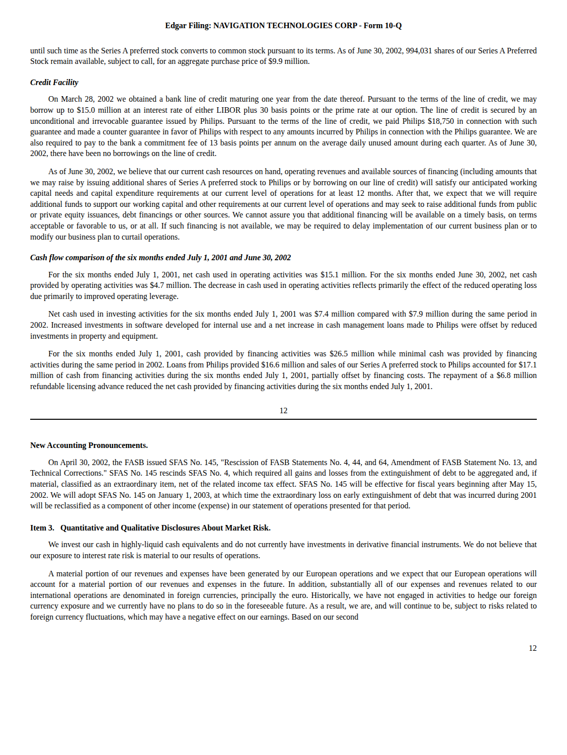Edgar Filing: NAVIGATION TECHNOLOGIES CORP - Form 10-Q
until such time as the Series A preferred stock converts to common stock pursuant to its terms. As of June 30, 2002, 994,031 shares of our Series A Preferred Stock remain available, subject to call, for an aggregate purchase price of $9.9 million.
Credit Facility
On March 28, 2002 we obtained a bank line of credit maturing one year from the date thereof. Pursuant to the terms of the line of credit, we may borrow up to $15.0 million at an interest rate of either LIBOR plus 30 basis points or the prime rate at our option. The line of credit is secured by an unconditional and irrevocable guarantee issued by Philips. Pursuant to the terms of the line of credit, we paid Philips $18,750 in connection with such guarantee and made a counter guarantee in favor of Philips with respect to any amounts incurred by Philips in connection with the Philips guarantee. We are also required to pay to the bank a commitment fee of 13 basis points per annum on the average daily unused amount during each quarter. As of June 30, 2002, there have been no borrowings on the line of credit.
As of June 30, 2002, we believe that our current cash resources on hand, operating revenues and available sources of financing (including amounts that we may raise by issuing additional shares of Series A preferred stock to Philips or by borrowing on our line of credit) will satisfy our anticipated working capital needs and capital expenditure requirements at our current level of operations for at least 12 months. After that, we expect that we will require additional funds to support our working capital and other requirements at our current level of operations and may seek to raise additional funds from public or private equity issuances, debt financings or other sources. We cannot assure you that additional financing will be available on a timely basis, on terms acceptable or favorable to us, or at all. If such financing is not available, we may be required to delay implementation of our current business plan or to modify our business plan to curtail operations.
Cash flow comparison of the six months ended July 1, 2001 and June 30, 2002
For the six months ended July 1, 2001, net cash used in operating activities was $15.1 million. For the six months ended June 30, 2002, net cash provided by operating activities was $4.7 million. The decrease in cash used in operating activities reflects primarily the effect of the reduced operating loss due primarily to improved operating leverage.
Net cash used in investing activities for the six months ended July 1, 2001 was $7.4 million compared with $7.9 million during the same period in 2002. Increased investments in software developed for internal use and a net increase in cash management loans made to Philips were offset by reduced investments in property and equipment.
For the six months ended July 1, 2001, cash provided by financing activities was $26.5 million while minimal cash was provided by financing activities during the same period in 2002. Loans from Philips provided $16.6 million and sales of our Series A preferred stock to Philips accounted for $17.1 million of cash from financing activities during the six months ended July 1, 2001, partially offset by financing costs. The repayment of a $6.8 million refundable licensing advance reduced the net cash provided by financing activities during the six months ended July 1, 2001.
12
New Accounting Pronouncements.
On April 30, 2002, the FASB issued SFAS No. 145, "Rescission of FASB Statements No. 4, 44, and 64, Amendment of FASB Statement No. 13, and Technical Corrections." SFAS No. 145 rescinds SFAS No. 4, which required all gains and losses from the extinguishment of debt to be aggregated and, if material, classified as an extraordinary item, net of the related income tax effect. SFAS No. 145 will be effective for fiscal years beginning after May 15, 2002. We will adopt SFAS No. 145 on January 1, 2003, at which time the extraordinary loss on early extinguishment of debt that was incurred during 2001 will be reclassified as a component of other income (expense) in our statement of operations presented for that period.
| Item 3. | Quantitative and Qualitative Disclosures About Market Risk. |
We invest our cash in highly-liquid cash equivalents and do not currently have investments in derivative financial instruments. We do not believe that our exposure to interest rate risk is material to our results of operations.
A material portion of our revenues and expenses have been generated by our European operations and we expect that our European operations will account for a material portion of our revenues and expenses in the future. In addition, substantially all of our expenses and revenues related to our international operations are denominated in foreign currencies, principally the euro. Historically, we have not engaged in activities to hedge our foreign currency exposure and we currently have no plans to do so in the foreseeable future. As a result, we are, and will continue to be, subject to risks related to foreign currency fluctuations, which may have a negative effect on our earnings. Based on our second
12